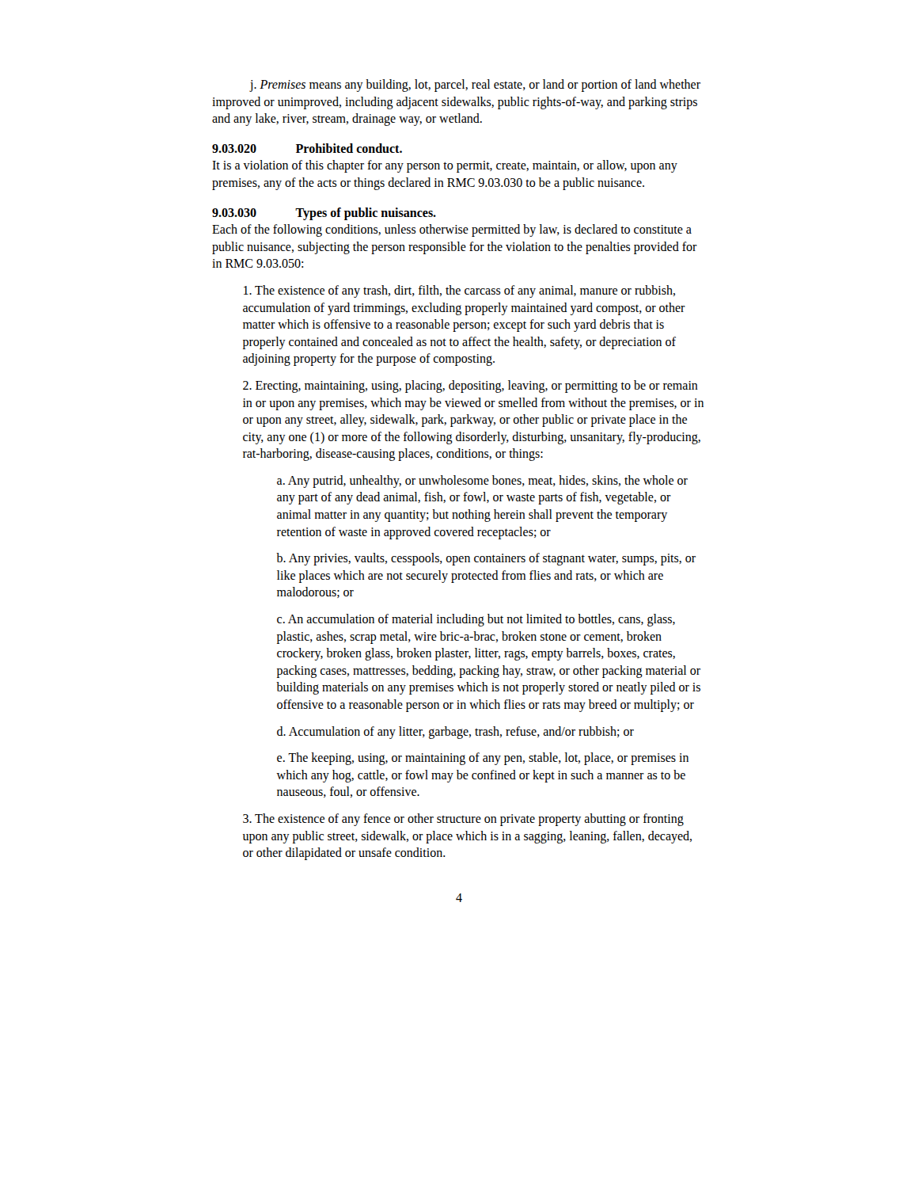j. Premises means any building, lot, parcel, real estate, or land or portion of land whether improved or unimproved, including adjacent sidewalks, public rights-of-way, and parking strips and any lake, river, stream, drainage way, or wetland.
9.03.020 Prohibited conduct.
It is a violation of this chapter for any person to permit, create, maintain, or allow, upon any premises, any of the acts or things declared in RMC 9.03.030 to be a public nuisance.
9.03.030 Types of public nuisances.
Each of the following conditions, unless otherwise permitted by law, is declared to constitute a public nuisance, subjecting the person responsible for the violation to the penalties provided for in RMC 9.03.050:
1. The existence of any trash, dirt, filth, the carcass of any animal, manure or rubbish, accumulation of yard trimmings, excluding properly maintained yard compost, or other matter which is offensive to a reasonable person; except for such yard debris that is properly contained and concealed as not to affect the health, safety, or depreciation of adjoining property for the purpose of composting.
2. Erecting, maintaining, using, placing, depositing, leaving, or permitting to be or remain in or upon any premises, which may be viewed or smelled from without the premises, or in or upon any street, alley, sidewalk, park, parkway, or other public or private place in the city, any one (1) or more of the following disorderly, disturbing, unsanitary, fly-producing, rat-harboring, disease-causing places, conditions, or things:
a. Any putrid, unhealthy, or unwholesome bones, meat, hides, skins, the whole or any part of any dead animal, fish, or fowl, or waste parts of fish, vegetable, or animal matter in any quantity; but nothing herein shall prevent the temporary retention of waste in approved covered receptacles; or
b. Any privies, vaults, cesspools, open containers of stagnant water, sumps, pits, or like places which are not securely protected from flies and rats, or which are malodorous; or
c. An accumulation of material including but not limited to bottles, cans, glass, plastic, ashes, scrap metal, wire bric-a-brac, broken stone or cement, broken crockery, broken glass, broken plaster, litter, rags, empty barrels, boxes, crates, packing cases, mattresses, bedding, packing hay, straw, or other packing material or building materials on any premises which is not properly stored or neatly piled or is offensive to a reasonable person or in which flies or rats may breed or multiply; or
d. Accumulation of any litter, garbage, trash, refuse, and/or rubbish; or
e. The keeping, using, or maintaining of any pen, stable, lot, place, or premises in which any hog, cattle, or fowl may be confined or kept in such a manner as to be nauseous, foul, or offensive.
3. The existence of any fence or other structure on private property abutting or fronting upon any public street, sidewalk, or place which is in a sagging, leaning, fallen, decayed, or other dilapidated or unsafe condition.
4